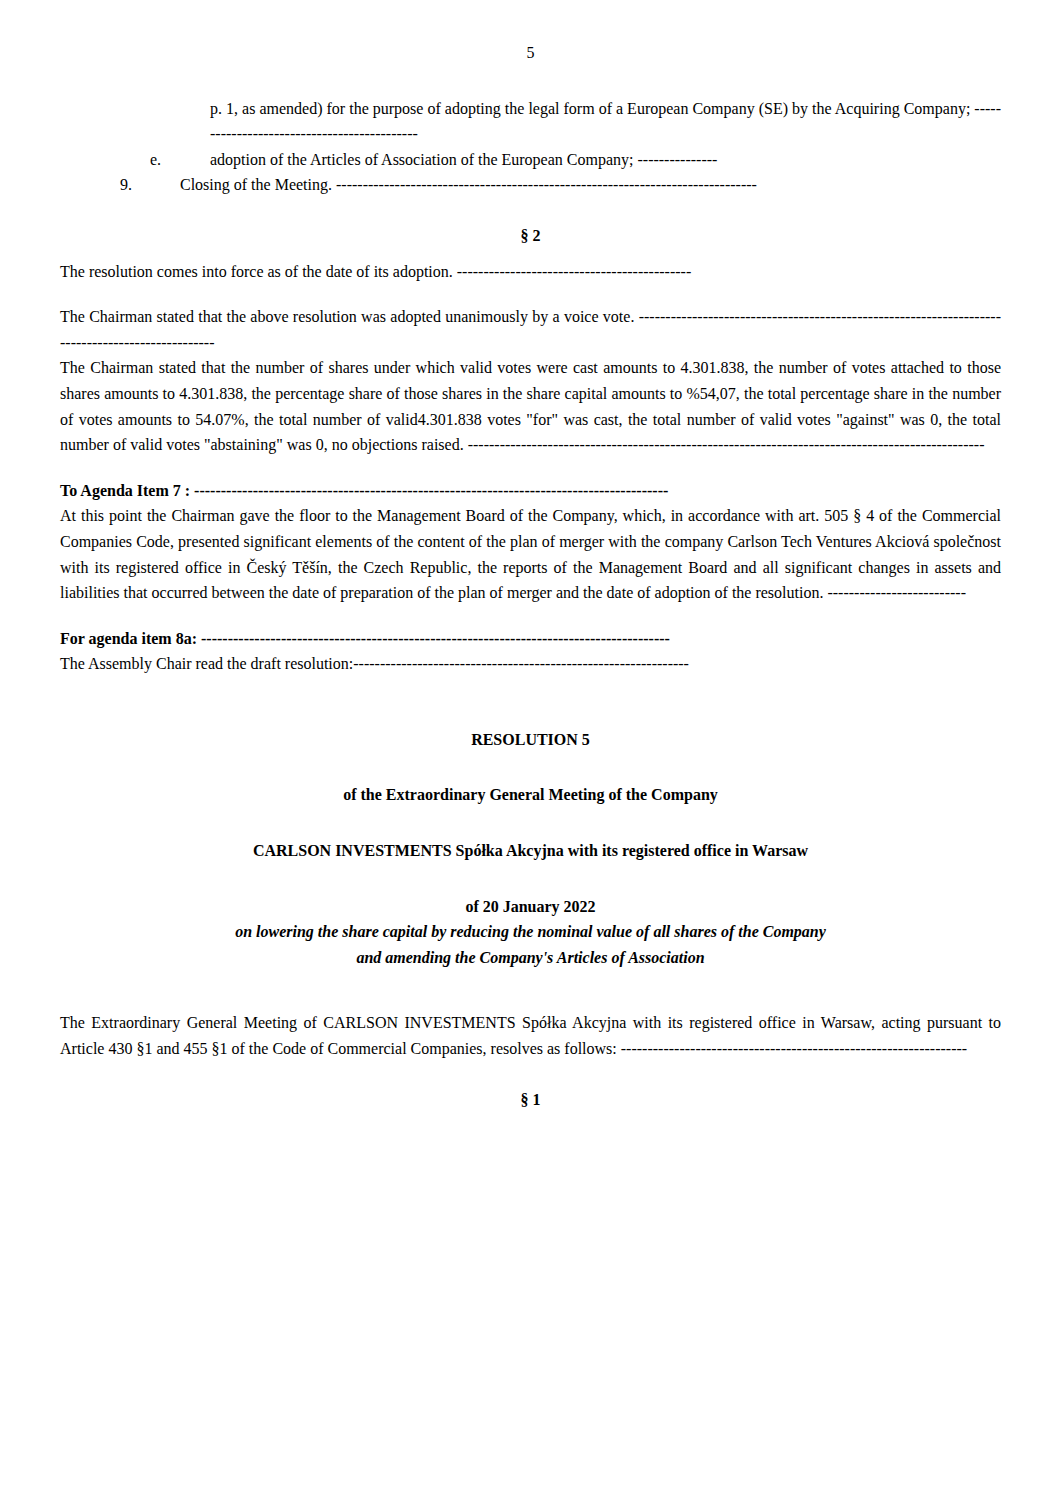5
p. 1, as amended) for the purpose of adopting the legal form of a European Company (SE) by the Acquiring Company; --------------------------------------------
e.
adoption of the Articles of Association of the European Company; ---------------
9.
Closing of the Meeting. -------------------------------------------------------------------------------
§ 2
The resolution comes into force as of the date of its adoption. --------------------------------------------
The Chairman stated that the above resolution was adopted unanimously by a voice vote. -------------------------------------------------------------------------------------------------
The Chairman stated that the number of shares under which valid votes were cast amounts to 4.301.838, the number of votes attached to those shares amounts to 4.301.838, the percentage share of those shares in the share capital amounts to %54,07, the total percentage share in the number of votes amounts to 54.07%, the total number of valid4.301.838 votes "for" was cast, the total number of valid votes "against" was 0, the total number of valid votes "abstaining" was 0, no objections raised. -------------------------------------------------------------------------------------------------
To Agenda Item 7 : -----------------------------------------------------------------------------------------
At this point the Chairman gave the floor to the Management Board of the Company, which, in accordance with art. 505 § 4 of the Commercial Companies Code, presented significant elements of the content of the plan of merger with the company Carlson Tech Ventures Akciová společnost with its registered office in Český Těšín, the Czech Republic, the reports of the Management Board and all significant changes in assets and liabilities that occurred between the date of preparation of the plan of merger and the date of adoption of the resolution. --------------------------
For agenda item 8a: ----------------------------------------------------------------------------------------
The Assembly Chair read the draft resolution:---------------------------------------------------------------
RESOLUTION 5
of the Extraordinary General Meeting of the Company
CARLSON INVESTMENTS Spółka Akcyjna with its registered office in Warsaw
of 20 January 2022
on lowering the share capital by reducing the nominal value of all shares of the Company
and amending the Company's Articles of Association
The Extraordinary General Meeting of CARLSON INVESTMENTS Spółka Akcyjna with its registered office in Warsaw, acting pursuant to Article 430 §1 and 455 §1 of the Code of Commercial Companies, resolves as follows: -----------------------------------------------------------------
§ 1